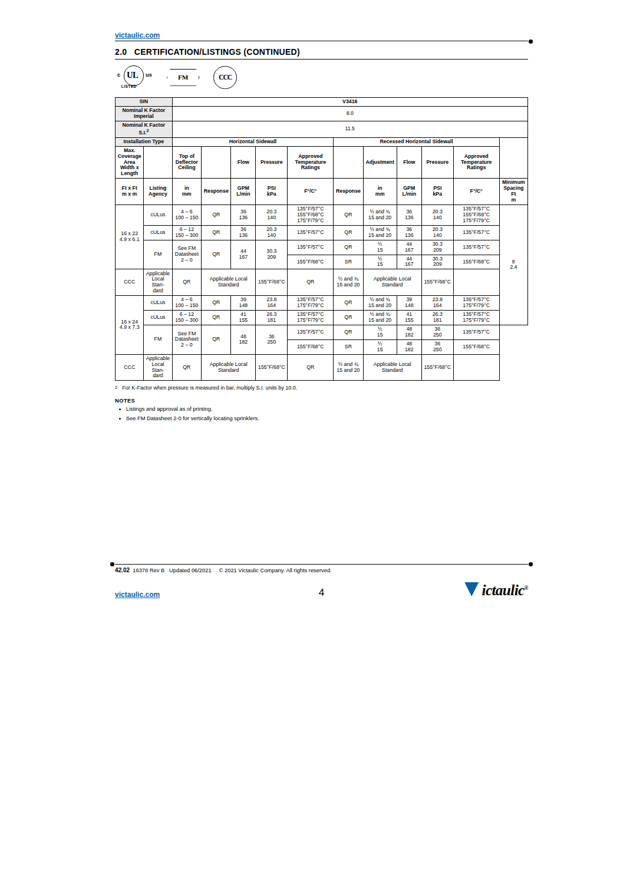victaulic.com
2.0 CERTIFICATION/LISTINGS (CONTINUED)
c UL us LISTED
FM
CCC
| SIN | V3416 |
| --- | --- |
| Nominal K Factor Imperial | 8.0 |
| Nominal K Factor S.I. 2 | 11.5 |
| Installation Type | Horizontal Sidewall | Recessed Horizontal Sidewall | |
| Max. Coverage Area Width x Length | | Top of Deflector Ceiling | | Flow | Pressure | Approved Temperature Ratings | | Adjustment | Flow | Pressure | Approved Temperature Ratings |
| Ft x Ft m x m | Listing Agency | in mm | Response | GPM L/min | PSI kPa | F°/C° | Response | in mm | GPM L/min | PSI kPa | F°/C° | Minimum Spacing Ft m |
| 16 x 22 4.9 x 6.1 | cULus | 4 – 6 100 – 150 | QR | 36 136 | 20.3 140 | 135°F/57°C 155°F/68°C 175°F/79°C | QR | ½ and ¾ 15 and 20 | 36 136 | 20.3 140 | 135°F/57°C 155°F/68°C 175°F/79°C | 8 2.4 |
| cULus | 6 – 12 150 – 300 | QR | 36 136 | 20.3 140 | 135°F/57°C | QR | ½ and ¾ 15 and 20 | 36 136 | 20.3 140 | 135°F/57°C |
| FM | See FM Datasheet 2 – 0 | QR | 44 167 | 30.3 209 | 135°F/57°C | QR | ½ 15 | 44 167 | 30.3 209 | 135°F/57°C |
| 155°F/68°C | SR | ½ 15 | 44 167 | 30.3 209 | 155°F/68°C |
| CCC | Applicable Local Stan- dard | QR | Applicable Local Standard | 155°F/68°C | QR | ½ and ¾ 15 and 20 | Applicable Local Standard | 155°F/68°C |
| 16 x 24 4.9 x 7.3 | cULus | 4 – 6 100 – 150 | QR | 39 148 | 23.8 164 | 135°F/57°C 175°F/79°C | QR | ½ and ¾ 15 and 20 | 39 148 | 23.8 164 | 135°F/57°C 175°F/79°C |
| cULus | 6 – 12 150 – 300 | QR | 41 155 | 26.3 181 | 135°F/57°C 175°F/79°C | QR | ½ and ¾ 15 and 20 | 41 155 | 26.3 181 | 135°F/57°C 175°F/79°C |
| FM | See FM Datasheet 2 – 0 | QR | 48 182 | 36 250 | 135°F/57°C | QR | ½ 15 | 48 182 | 36 250 | 135°F/57°C |
| 155°F/68°C | SR | ½ 15 | 48 182 | 36 250 | 155°F/68°C |
| CCC | Applicable Local Stan- dard | QR | Applicable Local Standard | 155°F/68°C | QR | ½ and ¾ 15 and 20 | Applicable Local Standard | 155°F/68°C | |
2 For K-Factor when pressure is measured in bar, multiply S.I. units by 10.0.
NOTES
Listings and approval as of printing.
See FM Datasheet 2-0 for vertically locating sprinklers.
42.02 16378 Rev B Updated 06/2021 © 2021 Victaulic Company. All rights reserved.
victaulic.com
ictaulic®
4